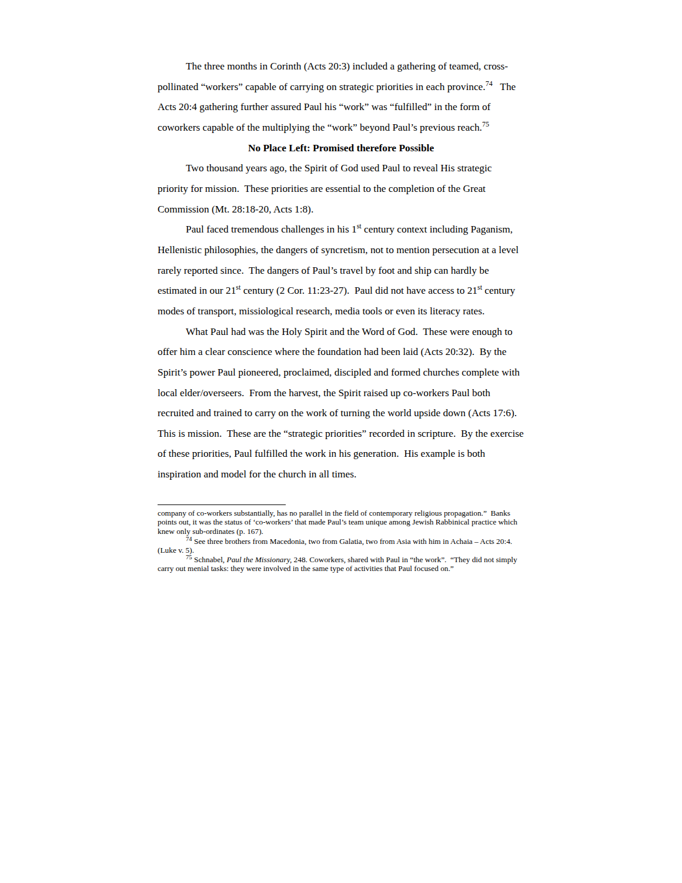The three months in Corinth (Acts 20:3) included a gathering of teamed, cross-pollinated “workers” capable of carrying on strategic priorities in each province.74 The Acts 20:4 gathering further assured Paul his “work” was “fulfilled” in the form of coworkers capable of the multiplying the “work” beyond Paul’s previous reach.75
No Place Left: Promised therefore Possible
Two thousand years ago, the Spirit of God used Paul to reveal His strategic priority for mission. These priorities are essential to the completion of the Great Commission (Mt. 28:18-20, Acts 1:8).
Paul faced tremendous challenges in his 1st century context including Paganism, Hellenistic philosophies, the dangers of syncretism, not to mention persecution at a level rarely reported since. The dangers of Paul’s travel by foot and ship can hardly be estimated in our 21st century (2 Cor. 11:23-27). Paul did not have access to 21st century modes of transport, missiological research, media tools or even its literacy rates.
What Paul had was the Holy Spirit and the Word of God. These were enough to offer him a clear conscience where the foundation had been laid (Acts 20:32). By the Spirit’s power Paul pioneered, proclaimed, discipled and formed churches complete with local elder/overseers. From the harvest, the Spirit raised up co-workers Paul both recruited and trained to carry on the work of turning the world upside down (Acts 17:6). This is mission. These are the “strategic priorities” recorded in scripture. By the exercise of these priorities, Paul fulfilled the work in his generation. His example is both inspiration and model for the church in all times.
company of co-workers substantially, has no parallel in the field of contemporary religious propagation.” Banks points out, it was the status of ‘co-workers’ that made Paul’s team unique among Jewish Rabbinical practice which knew only sub-ordinates (p. 167).
74 See three brothers from Macedonia, two from Galatia, two from Asia with him in Achaia – Acts 20:4. (Luke v. 5).
75 Schnabel, Paul the Missionary, 248. Coworkers, shared with Paul in “the work”. “They did not simply carry out menial tasks: they were involved in the same type of activities that Paul focused on.”